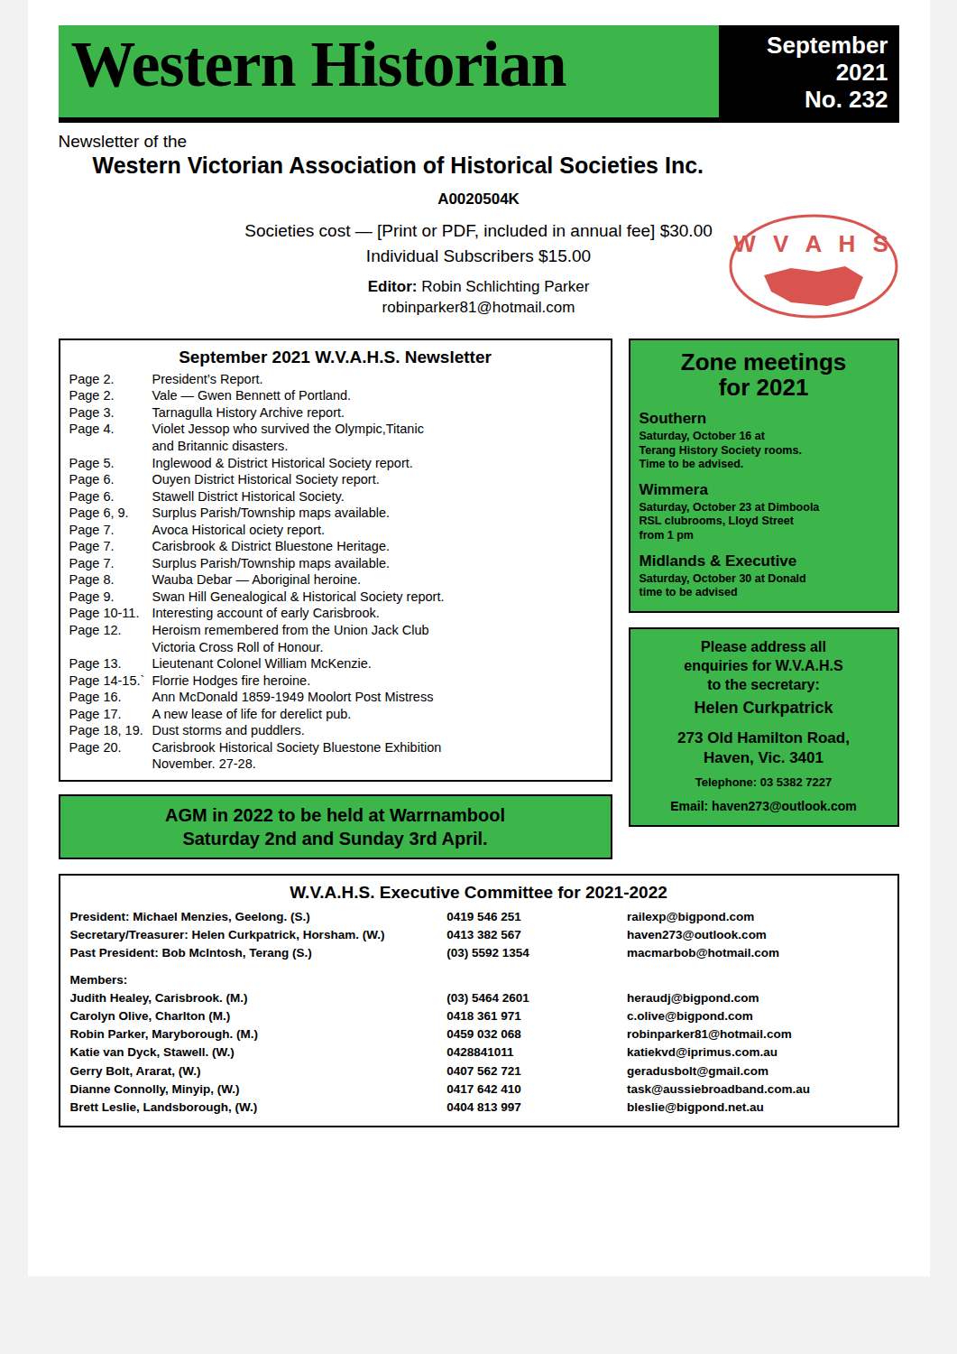Western Historian
September
2021
No. 232
Newsletter of the
Western Victorian Association of Historical Societies Inc.
A0020504K
Societies cost — [Print or PDF, included in annual fee] $30.00
Individual Subscribers $15.00
Editor: Robin Schlichting Parker
robinparker81@hotmail.com
W V A H S
September 2021 W.V.A.H.S. Newsletter
| Page 2. | President’s Report. |
| Page 2. | Vale — Gwen Bennett of Portland. |
| Page 3. | Tarnagulla History Archive report. |
| Page 4. | Violet Jessop who survived the Olympic,Titanic and Britannic disasters. |
| Page 5. | Inglewood & District Historical Society report. |
| Page 6. | Ouyen District Historical Society report. |
| Page 6. | Stawell District Historical Society. |
| Page 6, 9. | Surplus Parish/Township maps available. |
| Page 7. | Avoca Historical ociety report. |
| Page 7. | Carisbrook & District Bluestone Heritage. |
| Page 7. | Surplus Parish/Township maps available. |
| Page 8. | Wauba Debar — Aboriginal heroine. |
| Page 9. | Swan Hill Genealogical & Historical Society report. |
| Page 10-11. | Interesting account of early Carisbrook. |
| Page 12. | Heroism remembered from the Union Jack Club Victoria Cross Roll of Honour. |
| Page 13. | Lieutenant Colonel William McKenzie. |
| Page 14-15.` | Florrie Hodges fire heroine. |
| Page 16. | Ann McDonald 1859-1949 Moolort Post Mistress |
| Page 17. | A new lease of life for derelict pub. |
| Page 18, 19. | Dust storms and puddlers. |
| Page 20. | Carisbrook Historical Society Bluestone Exhibition November. 27-28. |
AGM in 2022 to be held at Warrnambool
Saturday 2nd and Sunday 3rd April.
Zone meetings
for 2021
Southern
Saturday, October 16 at
Terang History Society rooms.
Time to be advised.
Wimmera
Saturday, October 23 at Dimboola
RSL clubrooms, Lloyd Street
from 1 pm
Midlands & Executive
Saturday, October 30 at Donald
time to be advised
Please address all
enquiries for W.V.A.H.S
to the secretary:
Helen Curkpatrick
273 Old Hamilton Road,
Haven, Vic. 3401
Telephone: 03 5382 7227
Email: haven273@outlook.com
W.V.A.H.S. Executive Committee for 2021-2022
| President: Michael Menzies, Geelong. (S.) | 0419 546 251 | railexp@bigpond.com |
| Secretary/Treasurer: Helen Curkpatrick, Horsham. (W.) | 0413 382 567 | haven273@outlook.com |
| Past President: Bob McIntosh, Terang (S.) | (03) 5592 1354 | macmarbob@hotmail.com |
| Members: |
| Judith Healey, Carisbrook. (M.) | (03) 5464 2601 | heraudj@bigpond.com |
| Carolyn Olive, Charlton (M.) | 0418 361 971 | c.olive@bigpond.com |
| Robin Parker, Maryborough. (M.) | 0459 032 068 | robinparker81@hotmail.com |
| Katie van Dyck, Stawell. (W.) | 0428841011 | katiekvd@iprimus.com.au |
| Gerry Bolt, Ararat, (W.) | 0407 562 721 | geradusbolt@gmail.com |
| Dianne Connolly, Minyip, (W.) | 0417 642 410 | task@aussiebroadband.com.au |
| Brett Leslie, Landsborough, (W.) | 0404 813 997 | bleslie@bigpond.net.au |